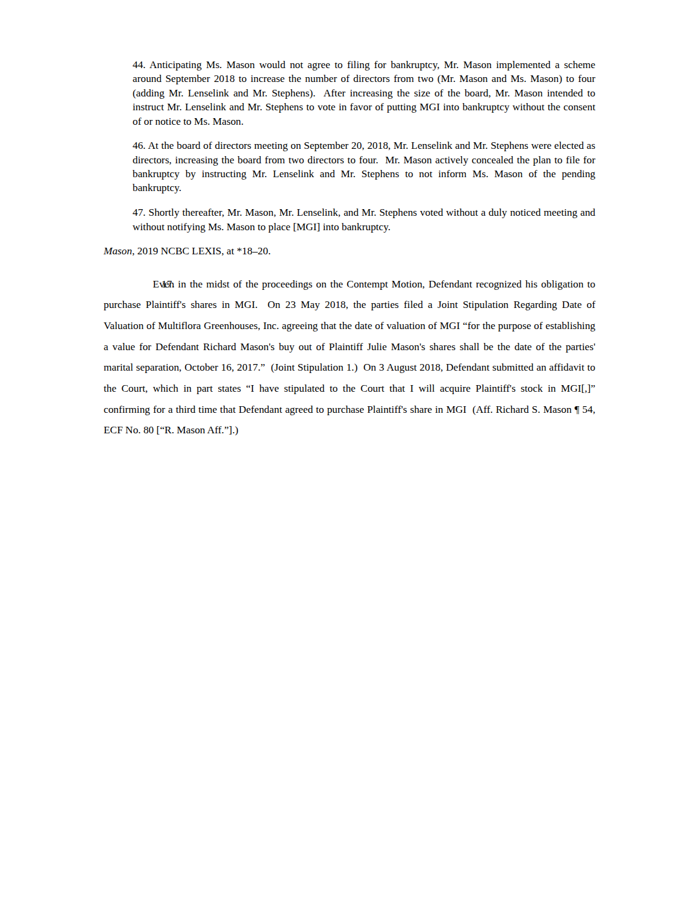44. Anticipating Ms. Mason would not agree to filing for bankruptcy, Mr. Mason implemented a scheme around September 2018 to increase the number of directors from two (Mr. Mason and Ms. Mason) to four (adding Mr. Lenselink and Mr. Stephens). After increasing the size of the board, Mr. Mason intended to instruct Mr. Lenselink and Mr. Stephens to vote in favor of putting MGI into bankruptcy without the consent of or notice to Ms. Mason.
46. At the board of directors meeting on September 20, 2018, Mr. Lenselink and Mr. Stephens were elected as directors, increasing the board from two directors to four. Mr. Mason actively concealed the plan to file for bankruptcy by instructing Mr. Lenselink and Mr. Stephens to not inform Ms. Mason of the pending bankruptcy.
47. Shortly thereafter, Mr. Mason, Mr. Lenselink, and Mr. Stephens voted without a duly noticed meeting and without notifying Ms. Mason to place [MGI] into bankruptcy.
Mason, 2019 NCBC LEXIS, at *18–20.
17. Even in the midst of the proceedings on the Contempt Motion, Defendant recognized his obligation to purchase Plaintiff's shares in MGI. On 23 May 2018, the parties filed a Joint Stipulation Regarding Date of Valuation of Multiflora Greenhouses, Inc. agreeing that the date of valuation of MGI “for the purpose of establishing a value for Defendant Richard Mason's buy out of Plaintiff Julie Mason's shares shall be the date of the parties' marital separation, October 16, 2017.” (Joint Stipulation 1.) On 3 August 2018, Defendant submitted an affidavit to the Court, which in part states “I have stipulated to the Court that I will acquire Plaintiff's stock in MGI[,]” confirming for a third time that Defendant agreed to purchase Plaintiff's share in MGI (Aff. Richard S. Mason ¶ 54, ECF No. 80 [“R. Mason Aff.”].)